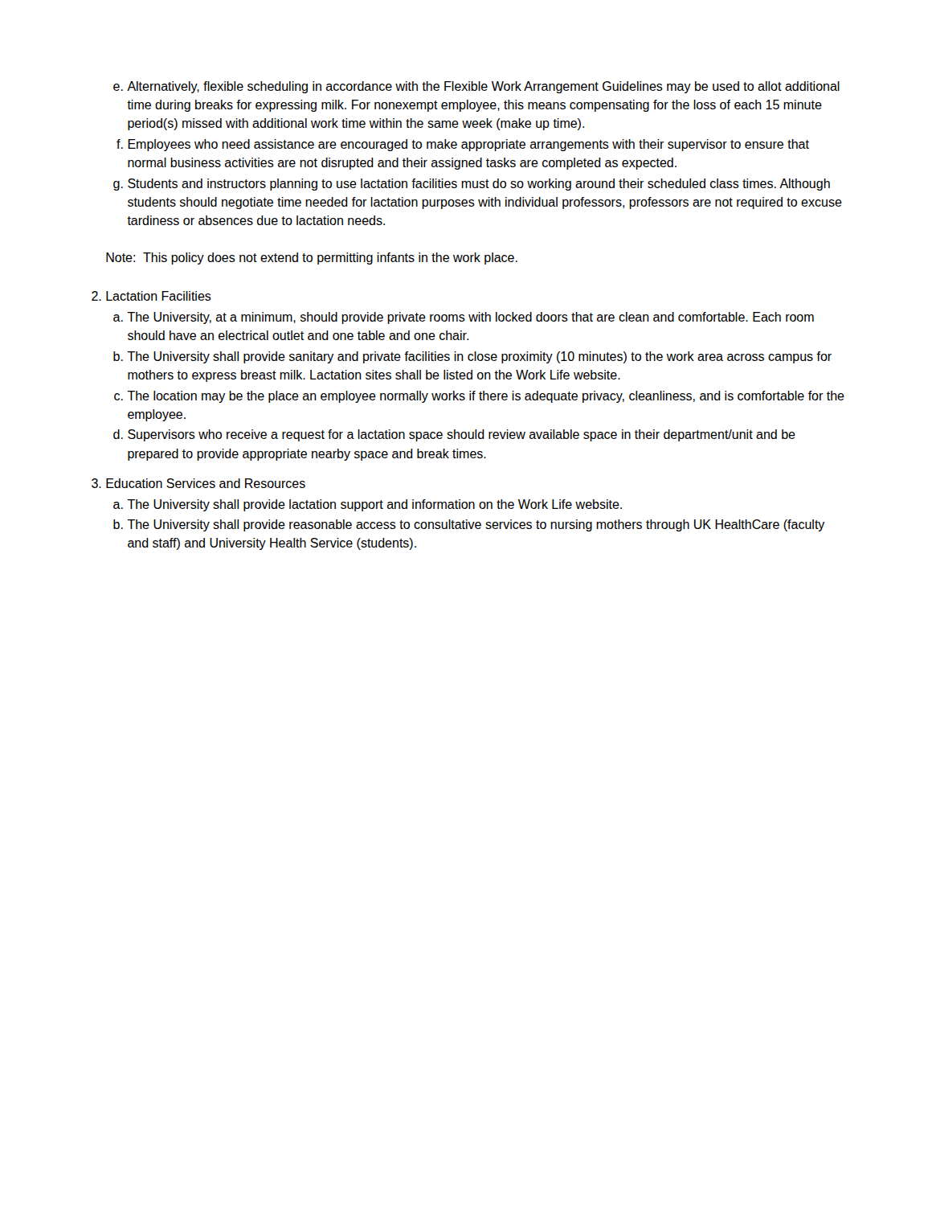Alternatively, flexible scheduling in accordance with the Flexible Work Arrangement Guidelines may be used to allot additional time during breaks for expressing milk. For nonexempt employee, this means compensating for the loss of each 15 minute period(s) missed with additional work time within the same week (make up time).
Employees who need assistance are encouraged to make appropriate arrangements with their supervisor to ensure that normal business activities are not disrupted and their assigned tasks are completed as expected.
Students and instructors planning to use lactation facilities must do so working around their scheduled class times. Although students should negotiate time needed for lactation purposes with individual professors, professors are not required to excuse tardiness or absences due to lactation needs.
Note: This policy does not extend to permitting infants in the work place.
Lactation Facilities
The University, at a minimum, should provide private rooms with locked doors that are clean and comfortable. Each room should have an electrical outlet and one table and one chair.
The University shall provide sanitary and private facilities in close proximity (10 minutes) to the work area across campus for mothers to express breast milk. Lactation sites shall be listed on the Work Life website.
The location may be the place an employee normally works if there is adequate privacy, cleanliness, and is comfortable for the employee.
Supervisors who receive a request for a lactation space should review available space in their department/unit and be prepared to provide appropriate nearby space and break times.
Education Services and Resources
The University shall provide lactation support and information on the Work Life website.
The University shall provide reasonable access to consultative services to nursing mothers through UK HealthCare (faculty and staff) and University Health Service (students).